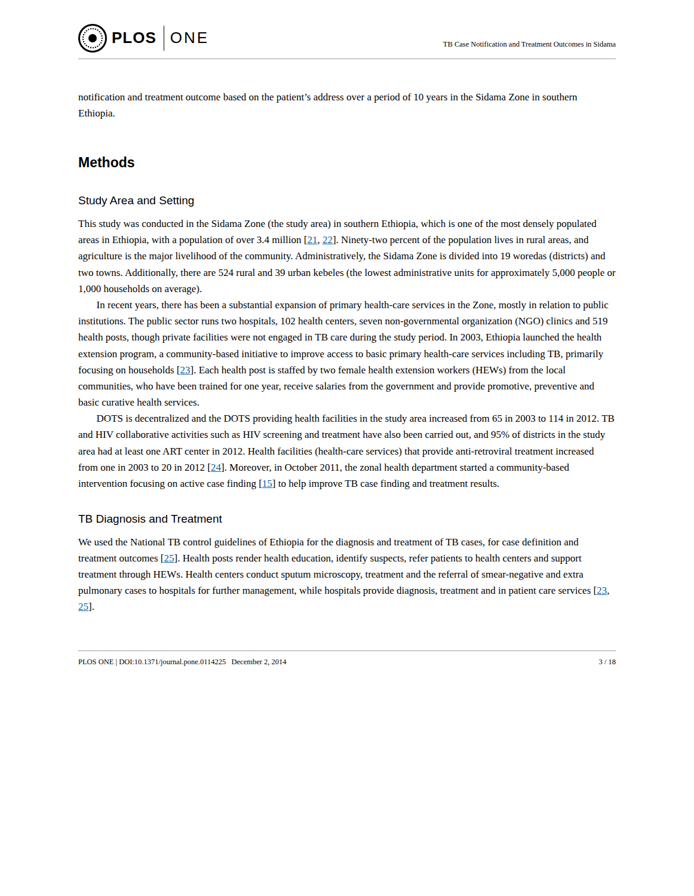PLOS ONE
TB Case Notification and Treatment Outcomes in Sidama
notification and treatment outcome based on the patient’s address over a period of 10 years in the Sidama Zone in southern Ethiopia.
Methods
Study Area and Setting
This study was conducted in the Sidama Zone (the study area) in southern Ethiopia, which is one of the most densely populated areas in Ethiopia, with a population of over 3.4 million [21, 22]. Ninety-two percent of the population lives in rural areas, and agriculture is the major livelihood of the community. Administratively, the Sidama Zone is divided into 19 woredas (districts) and two towns. Additionally, there are 524 rural and 39 urban kebeles (the lowest administrative units for approximately 5,000 people or 1,000 households on average).
In recent years, there has been a substantial expansion of primary health-care services in the Zone, mostly in relation to public institutions. The public sector runs two hospitals, 102 health centers, seven non-governmental organization (NGO) clinics and 519 health posts, though private facilities were not engaged in TB care during the study period. In 2003, Ethiopia launched the health extension program, a community-based initiative to improve access to basic primary health-care services including TB, primarily focusing on households [23]. Each health post is staffed by two female health extension workers (HEWs) from the local communities, who have been trained for one year, receive salaries from the government and provide promotive, preventive and basic curative health services.
DOTS is decentralized and the DOTS providing health facilities in the study area increased from 65 in 2003 to 114 in 2012. TB and HIV collaborative activities such as HIV screening and treatment have also been carried out, and 95% of districts in the study area had at least one ART center in 2012. Health facilities (health-care services) that provide anti-retroviral treatment increased from one in 2003 to 20 in 2012 [24]. Moreover, in October 2011, the zonal health department started a community-based intervention focusing on active case finding [15] to help improve TB case finding and treatment results.
TB Diagnosis and Treatment
We used the National TB control guidelines of Ethiopia for the diagnosis and treatment of TB cases, for case definition and treatment outcomes [25]. Health posts render health education, identify suspects, refer patients to health centers and support treatment through HEWs. Health centers conduct sputum microscopy, treatment and the referral of smear-negative and extra pulmonary cases to hospitals for further management, while hospitals provide diagnosis, treatment and in patient care services [23, 25].
PLOS ONE | DOI:10.1371/journal.pone.0114225 December 2, 2014
3 / 18